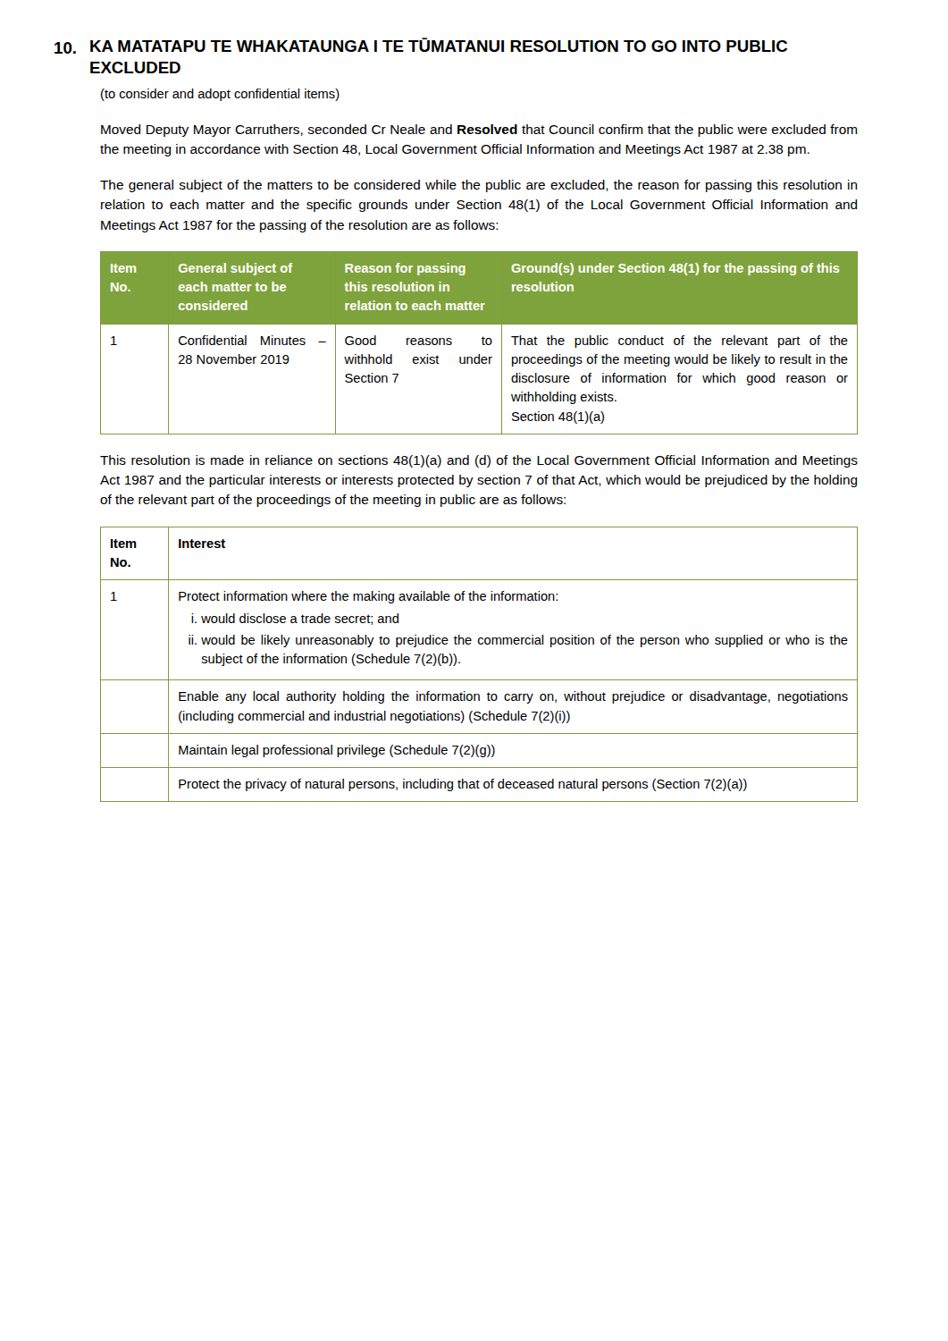10. KA MATATAPU TE WHAKATAUNGA I TE TŪMATANUI RESOLUTION TO GO INTO PUBLIC EXCLUDED
(to consider and adopt confidential items)
Moved Deputy Mayor Carruthers, seconded Cr Neale and Resolved that Council confirm that the public were excluded from the meeting in accordance with Section 48, Local Government Official Information and Meetings Act 1987 at 2.38 pm.
The general subject of the matters to be considered while the public are excluded, the reason for passing this resolution in relation to each matter and the specific grounds under Section 48(1) of the Local Government Official Information and Meetings Act 1987 for the passing of the resolution are as follows:
| Item No. | General subject of each matter to be considered | Reason for passing this resolution in relation to each matter | Ground(s) under Section 48(1) for the passing of this resolution |
| --- | --- | --- | --- |
| 1 | Confidential Minutes – 28 November 2019 | Good reasons to withhold exist under Section 7 | That the public conduct of the relevant part of the proceedings of the meeting would be likely to result in the disclosure of information for which good reason or withholding exists. Section 48(1)(a) |
This resolution is made in reliance on sections 48(1)(a) and (d) of the Local Government Official Information and Meetings Act 1987 and the particular interests or interests protected by section 7 of that Act, which would be prejudiced by the holding of the relevant part of the proceedings of the meeting in public are as follows:
| Item No. | Interest |
| --- | --- |
| 1 | Protect information where the making available of the information: would disclose a trade secret; and would be likely unreasonably to prejudice the commercial position of the person who supplied or who is the subject of the information (Schedule 7(2)(b)). |
| | Enable any local authority holding the information to carry on, without prejudice or disadvantage, negotiations (including commercial and industrial negotiations) (Schedule 7(2)(i)) |
| | Maintain legal professional privilege (Schedule 7(2)(g)) |
| | Protect the privacy of natural persons, including that of deceased natural persons (Section 7(2)(a)) |